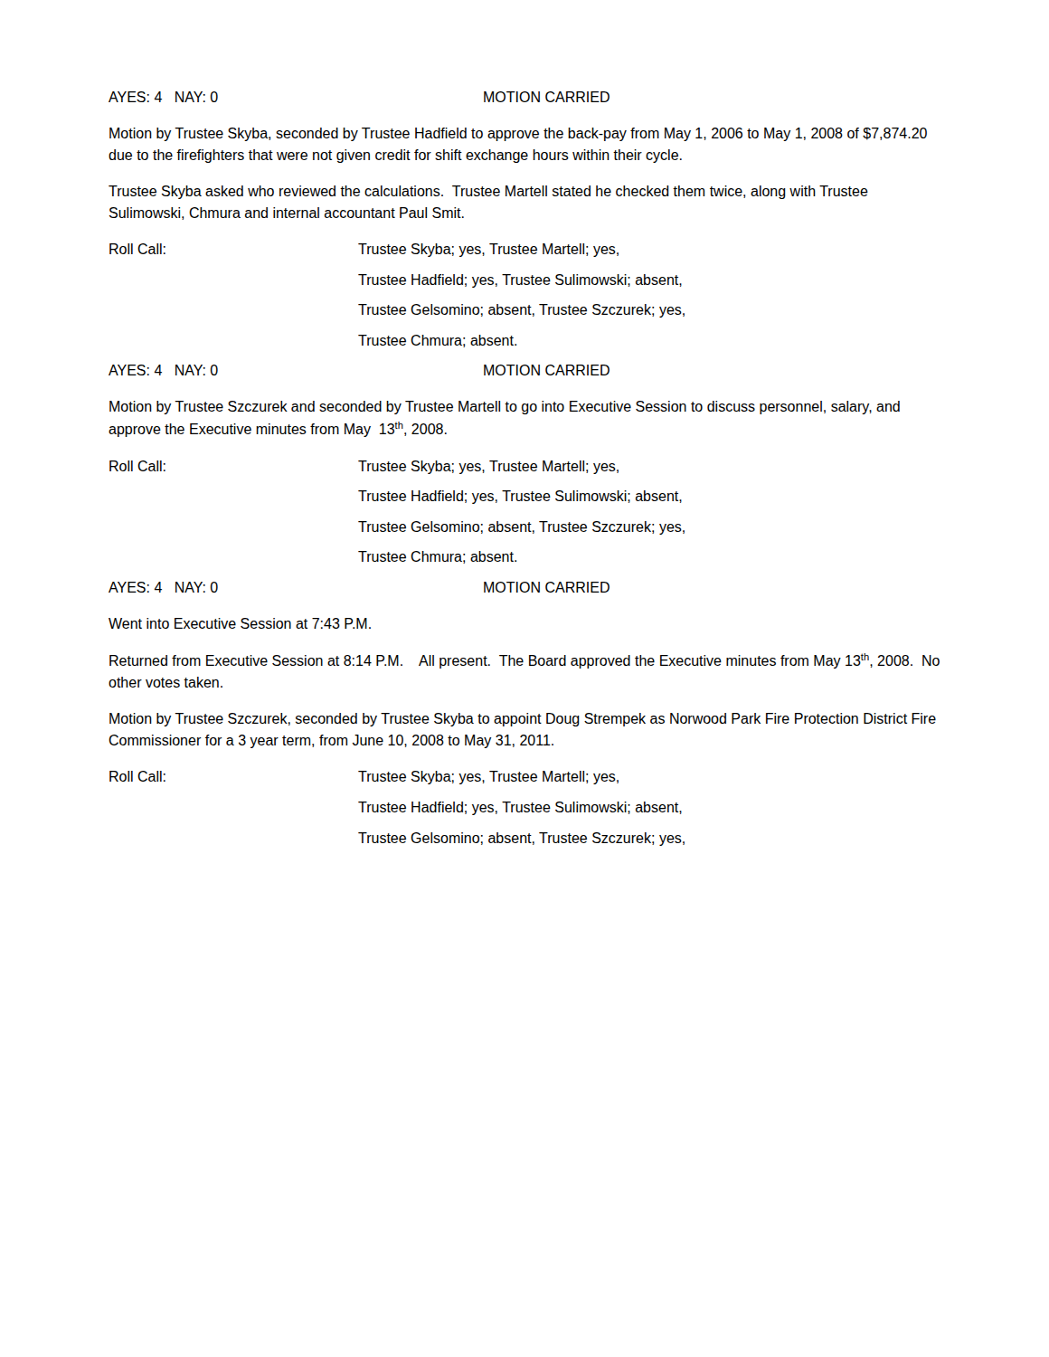AYES: 4 NAY: 0
MOTION CARRIED
Motion by Trustee Skyba, seconded by Trustee Hadfield to approve the back-pay from May 1, 2006 to May 1, 2008 of $7,874.20 due to the firefighters that were not given credit for shift exchange hours within their cycle.
Trustee Skyba asked who reviewed the calculations. Trustee Martell stated he checked them twice, along with Trustee Sulimowski, Chmura and internal accountant Paul Smit.
Roll Call:
Trustee Skyba; yes, Trustee Martell; yes,
Trustee Hadfield; yes, Trustee Sulimowski; absent,
Trustee Gelsomino; absent, Trustee Szczurek; yes,
Trustee Chmura; absent.
AYES: 4 NAY: 0
MOTION CARRIED
Motion by Trustee Szczurek and seconded by Trustee Martell to go into Executive Session to discuss personnel, salary, and approve the Executive minutes from May 13th, 2008.
Roll Call:
Trustee Skyba; yes, Trustee Martell; yes,
Trustee Hadfield; yes, Trustee Sulimowski; absent,
Trustee Gelsomino; absent, Trustee Szczurek; yes,
Trustee Chmura; absent.
AYES: 4 NAY: 0
MOTION CARRIED
Went into Executive Session at 7:43 P.M.
Returned from Executive Session at 8:14 P.M. All present. The Board approved the Executive minutes from May 13th, 2008. No other votes taken.
Motion by Trustee Szczurek, seconded by Trustee Skyba to appoint Doug Strempek as Norwood Park Fire Protection District Fire Commissioner for a 3 year term, from June 10, 2008 to May 31, 2011.
Roll Call:
Trustee Skyba; yes, Trustee Martell; yes,
Trustee Hadfield; yes, Trustee Sulimowski; absent,
Trustee Gelsomino; absent, Trustee Szczurek; yes,